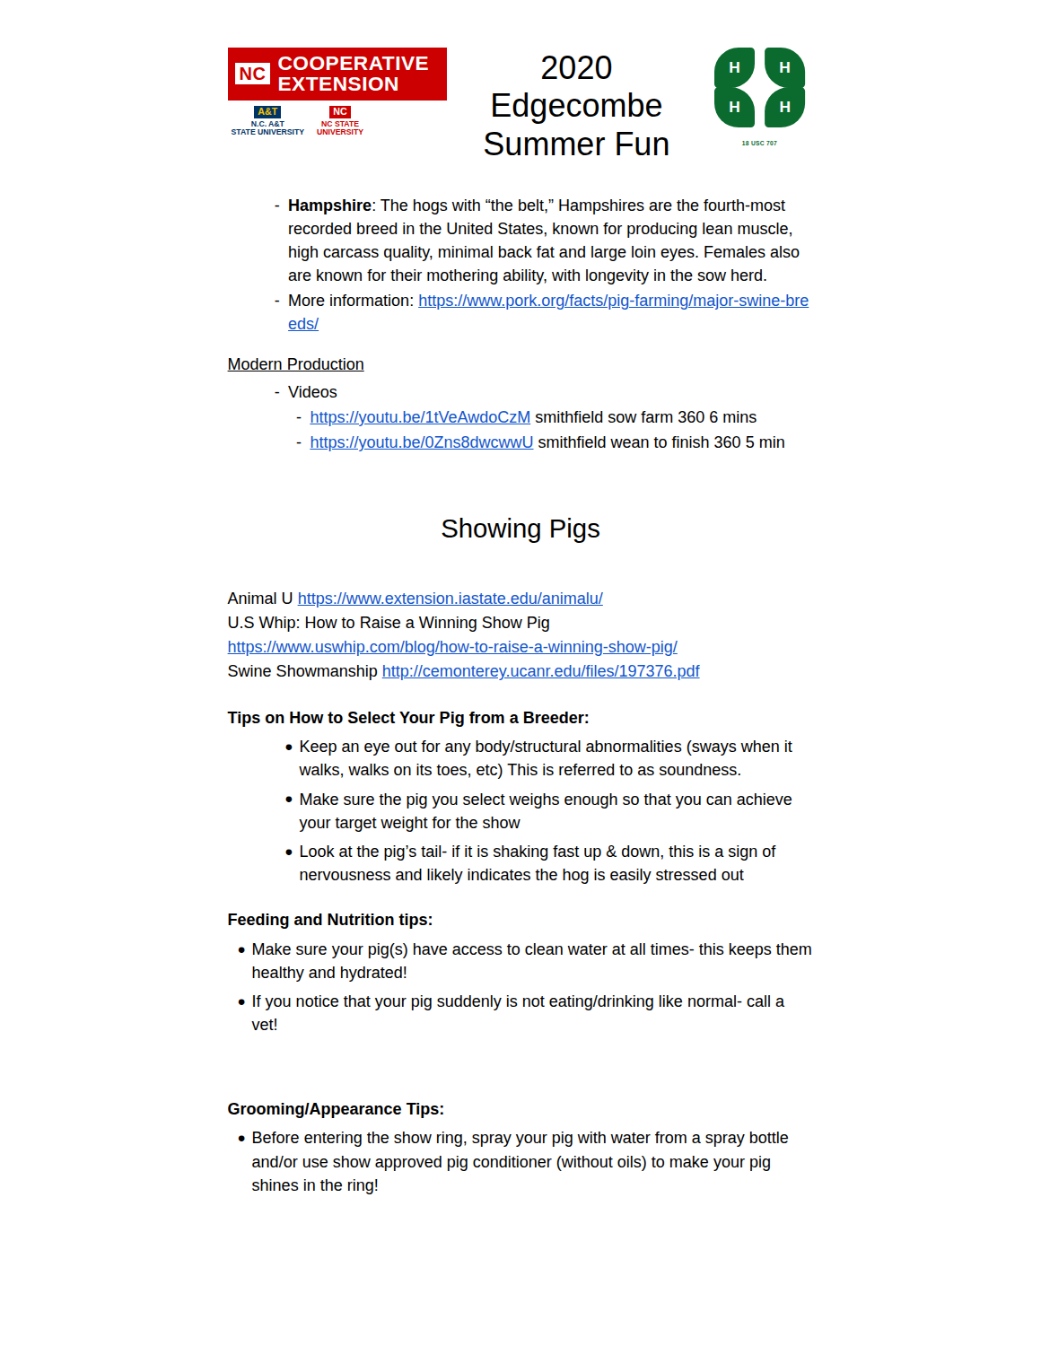NC Cooperative
Extension
A&T
N.C. A&T
STATE UNIVERSITY
NC
NC STATE
UNIVERSITY
2020 Edgecombe
Summer Fun
H
H
H
H
18 USC 707
Hampshire: The hogs with “the belt,” Hampshires are the fourth-most recorded breed in the United States, known for producing lean muscle, high carcass quality, minimal back fat and large loin eyes. Females also are known for their mothering ability, with longevity in the sow herd.
More information: https://www.pork.org/facts/pig-farming/major-swine-breeds/
Modern Production
Videos
https://youtu.be/1tVeAwdoCzM smithfield sow farm 360 6 mins
https://youtu.be/0Zns8dwcwwU smithfield wean to finish 360 5 min
Showing Pigs
Animal U https://www.extension.iastate.edu/animalu/
U.S Whip: How to Raise a Winning Show Pig
https://www.uswhip.com/blog/how-to-raise-a-winning-show-pig/
Swine Showmanship http://cemonterey.ucanr.edu/files/197376.pdf
Tips on How to Select Your Pig from a Breeder:
Keep an eye out for any body/structural abnormalities (sways when it walks, walks on its toes, etc) This is referred to as soundness.
Make sure the pig you select weighs enough so that you can achieve your target weight for the show
Look at the pig’s tail- if it is shaking fast up & down, this is a sign of nervousness and likely indicates the hog is easily stressed out
Feeding and Nutrition tips:
Make sure your pig(s) have access to clean water at all times- this keeps them healthy and hydrated!
If you notice that your pig suddenly is not eating/drinking like normal- call a vet!
Grooming/Appearance Tips:
Before entering the show ring, spray your pig with water from a spray bottle and/or use show approved pig conditioner (without oils) to make your pig shines in the ring!